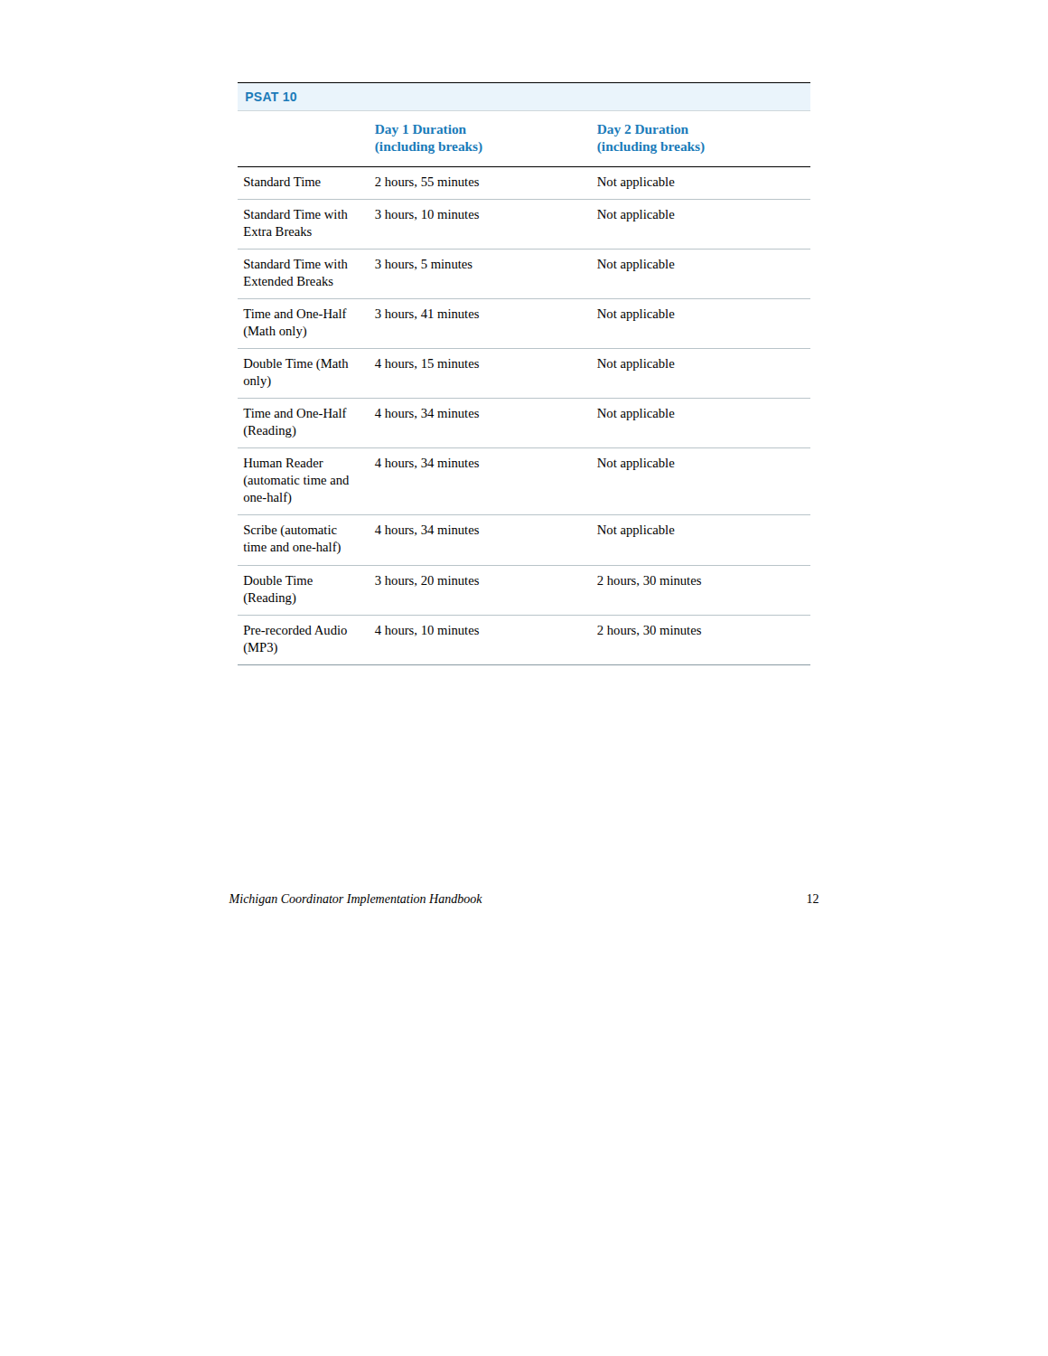PSAT 10
| | Day 1 Duration (including breaks) | Day 2 Duration (including breaks) |
| --- | --- | --- |
| Standard Time | 2 hours, 55 minutes | Not applicable |
| Standard Time with Extra Breaks | 3 hours, 10 minutes | Not applicable |
| Standard Time with Extended Breaks | 3 hours, 5 minutes | Not applicable |
| Time and One-Half (Math only) | 3 hours, 41 minutes | Not applicable |
| Double Time (Math only) | 4 hours, 15 minutes | Not applicable |
| Time and One-Half (Reading) | 4 hours, 34 minutes | Not applicable |
| Human Reader (automatic time and one-half) | 4 hours, 34 minutes | Not applicable |
| Scribe (automatic time and one-half) | 4 hours, 34 minutes | Not applicable |
| Double Time (Reading) | 3 hours, 20 minutes | 2 hours, 30 minutes |
| Pre-recorded Audio (MP3) | 4 hours, 10 minutes | 2 hours, 30 minutes |
Michigan Coordinator Implementation Handbook 12